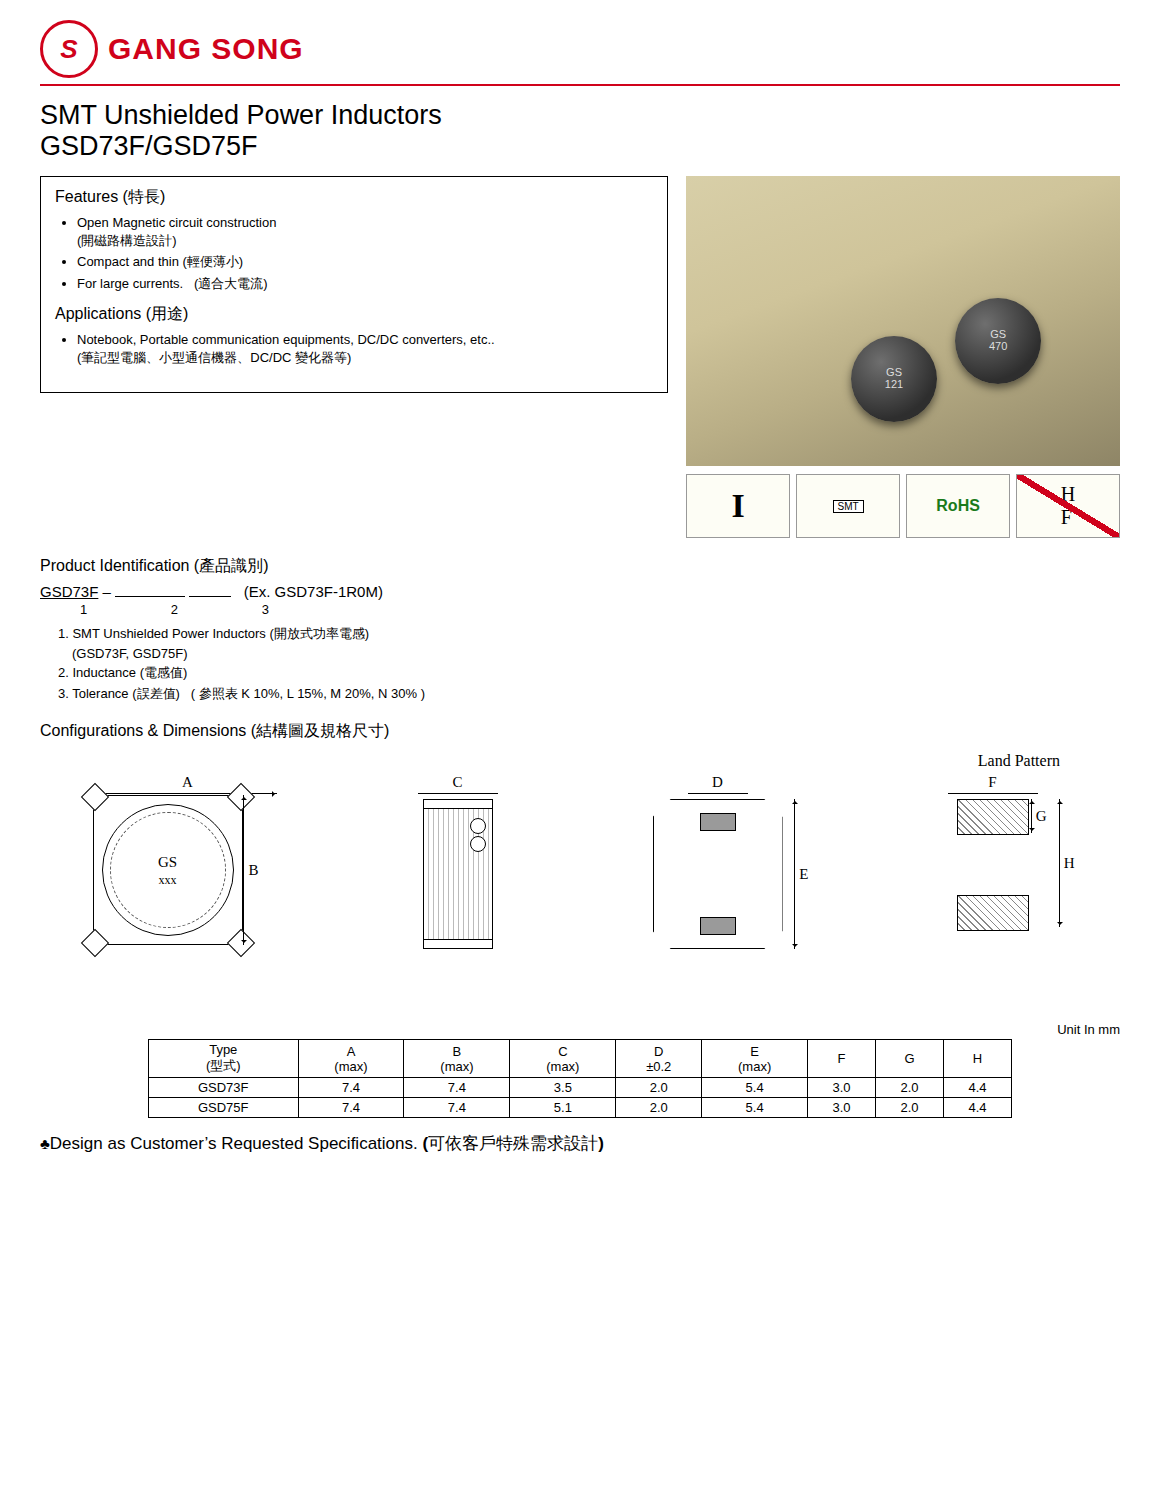S
GANG SONG
SMT Unshielded Power Inductors
GSD73F/GSD75F
Features (特長)
Open Magnetic circuit construction
(開磁路構造設計)
Compact and thin (輕便薄小)
For large currents. (適合大電流)
Applications (用途)
Notebook, Portable communication equipments, DC/DC converters, etc..
(筆記型電腦、小型通信機器、DC/DC 變化器等)
GS
121
GS
470
I
SMT
RoHS
H
F
Product Identification (產品識別)
GSD73F – (Ex. GSD73F-1R0M)
1 2 3
1. SMT Unshielded Power Inductors (開放式功率電感)
(GSD73F, GSD75F)
2. Inductance (電感值)
3. Tolerance (誤差值) ( 參照表 K 10%, L 15%, M 20%, N 30% )
Configurations & Dimensions (結構圖及規格尺寸)
Land Pattern
A
GS
xxx
B
C
D
E
F
G
H
Unit In mm
| Type (型式) | A (max) | B (max) | C (max) | D ±0.2 | E (max) | F | G | H |
| --- | --- | --- | --- | --- | --- | --- | --- | --- |
| GSD73F | 7.4 | 7.4 | 3.5 | 2.0 | 5.4 | 3.0 | 2.0 | 4.4 |
| GSD75F | 7.4 | 7.4 | 5.1 | 2.0 | 5.4 | 3.0 | 2.0 | 4.4 |
♣Design as Customer’s Requested Specifications. (可依客戶特殊需求設計)